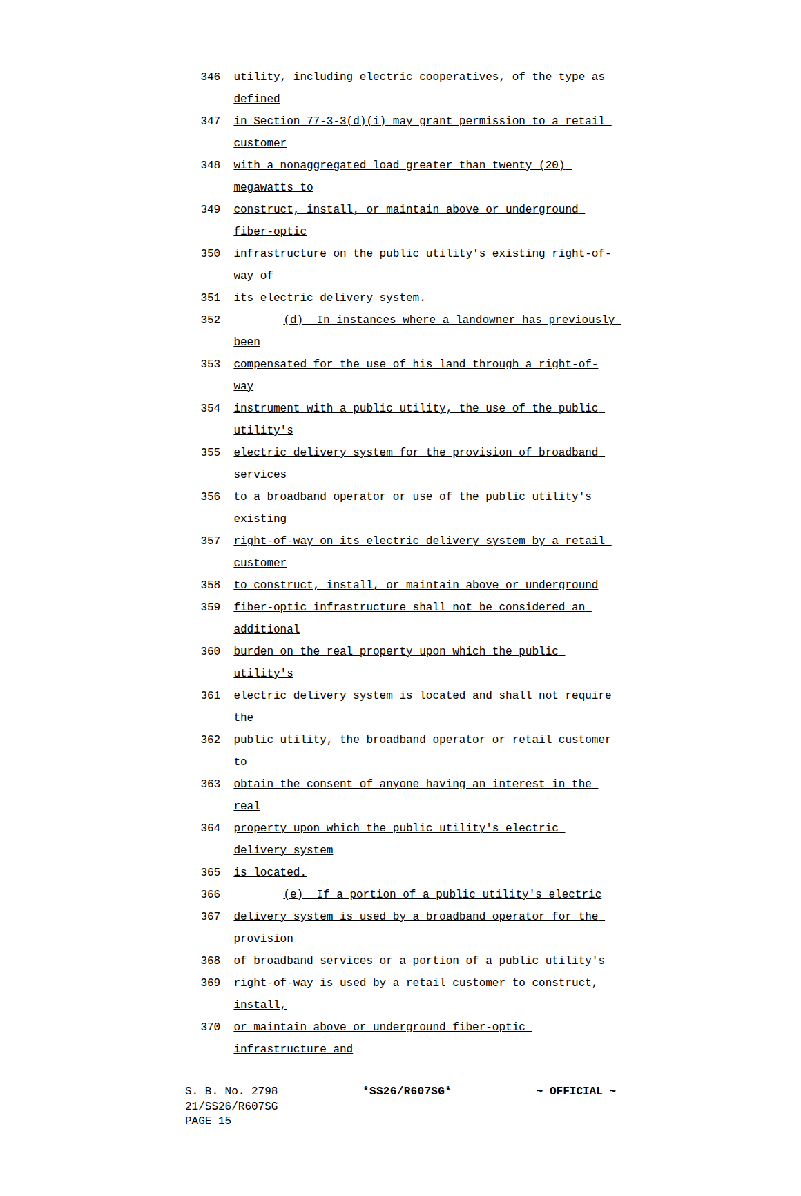346 utility, including electric cooperatives, of the type as defined
347 in Section 77-3-3(d)(i) may grant permission to a retail customer
348 with a nonaggregated load greater than twenty (20) megawatts to
349 construct, install, or maintain above or underground fiber-optic
350 infrastructure on the public utility's existing right-of-way of
351 its electric delivery system.
352 (d) In instances where a landowner has previously been
353 compensated for the use of his land through a right-of-way
354 instrument with a public utility, the use of the public utility's
355 electric delivery system for the provision of broadband services
356 to a broadband operator or use of the public utility's existing
357 right-of-way on its electric delivery system by a retail customer
358 to construct, install, or maintain above or underground
359 fiber-optic infrastructure shall not be considered an additional
360 burden on the real property upon which the public utility's
361 electric delivery system is located and shall not require the
362 public utility, the broadband operator or retail customer to
363 obtain the consent of anyone having an interest in the real
364 property upon which the public utility's electric delivery system
365 is located.
366 (e) If a portion of a public utility's electric
367 delivery system is used by a broadband operator for the provision
368 of broadband services or a portion of a public utility's
369 right-of-way is used by a retail customer to construct, install,
370 or maintain above or underground fiber-optic infrastructure and
S. B. No. 2798 *SS26/R607SG* ~ OFFICIAL ~
21/SS26/R607SG
PAGE 15